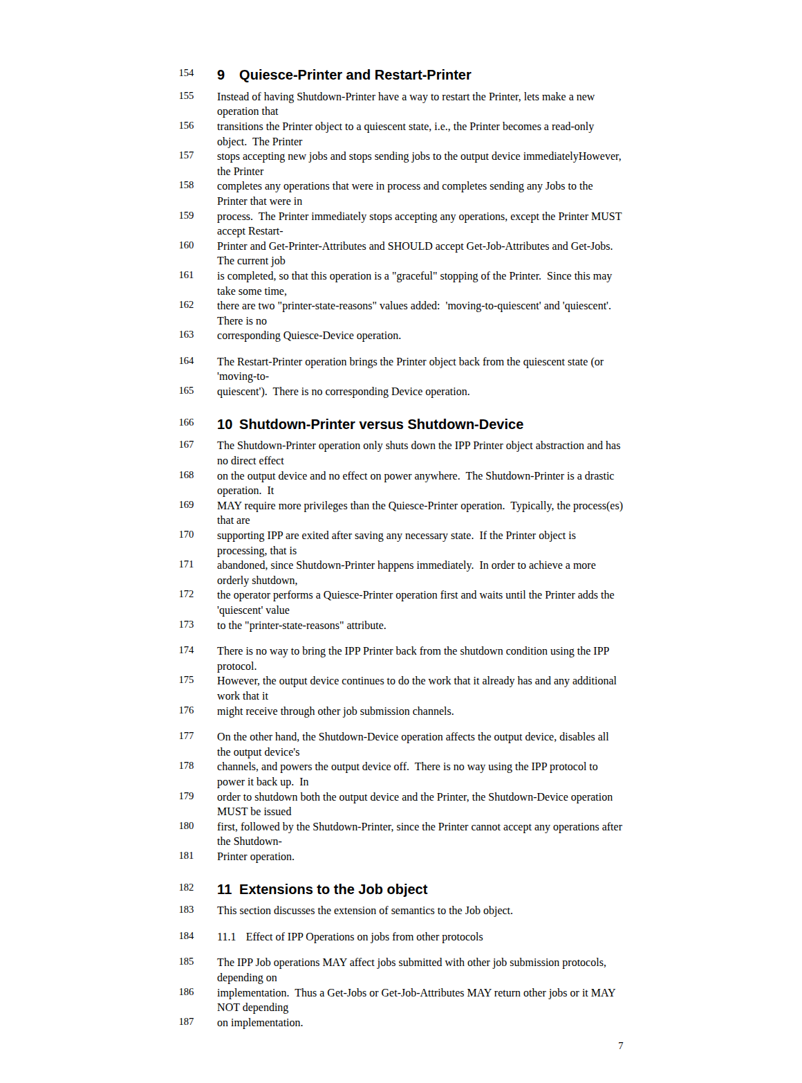154
9 Quiesce-Printer and Restart-Printer
155
Instead of having Shutdown-Printer have a way to restart the Printer, lets make a new operation that
156
transitions the Printer object to a quiescent state, i.e., the Printer becomes a read-only object. The Printer
157
stops accepting new jobs and stops sending jobs to the output device immediatelyHowever, the Printer
158
completes any operations that were in process and completes sending any Jobs to the Printer that were in
159
process. The Printer immediately stops accepting any operations, except the Printer MUST accept Restart-
160
Printer and Get-Printer-Attributes and SHOULD accept Get-Job-Attributes and Get-Jobs. The current job
161
is completed, so that this operation is a "graceful" stopping of the Printer. Since this may take some time,
162
there are two "printer-state-reasons" values added: 'moving-to-quiescent' and 'quiescent'. There is no
163
corresponding Quiesce-Device operation.
164
The Restart-Printer operation brings the Printer object back from the quiescent state (or 'moving-to-
165
quiescent'). There is no corresponding Device operation.
166
10 Shutdown-Printer versus Shutdown-Device
167
The Shutdown-Printer operation only shuts down the IPP Printer object abstraction and has no direct effect
168
on the output device and no effect on power anywhere. The Shutdown-Printer is a drastic operation. It
169
MAY require more privileges than the Quiesce-Printer operation. Typically, the process(es) that are
170
supporting IPP are exited after saving any necessary state. If the Printer object is processing, that is
171
abandoned, since Shutdown-Printer happens immediately. In order to achieve a more orderly shutdown,
172
the operator performs a Quiesce-Printer operation first and waits until the Printer adds the 'quiescent' value
173
to the "printer-state-reasons" attribute.
174
There is no way to bring the IPP Printer back from the shutdown condition using the IPP protocol.
175
However, the output device continues to do the work that it already has and any additional work that it
176
might receive through other job submission channels.
177
On the other hand, the Shutdown-Device operation affects the output device, disables all the output device's
178
channels, and powers the output device off. There is no way using the IPP protocol to power it back up. In
179
order to shutdown both the output device and the Printer, the Shutdown-Device operation MUST be issued
180
first, followed by the Shutdown-Printer, since the Printer cannot accept any operations after the Shutdown-
181
Printer operation.
182
11 Extensions to the Job object
183
This section discusses the extension of semantics to the Job object.
184
11.1 Effect of IPP Operations on jobs from other protocols
185
The IPP Job operations MAY affect jobs submitted with other job submission protocols, depending on
186
implementation. Thus a Get-Jobs or Get-Job-Attributes MAY return other jobs or it MAY NOT depending
187
on implementation.
7